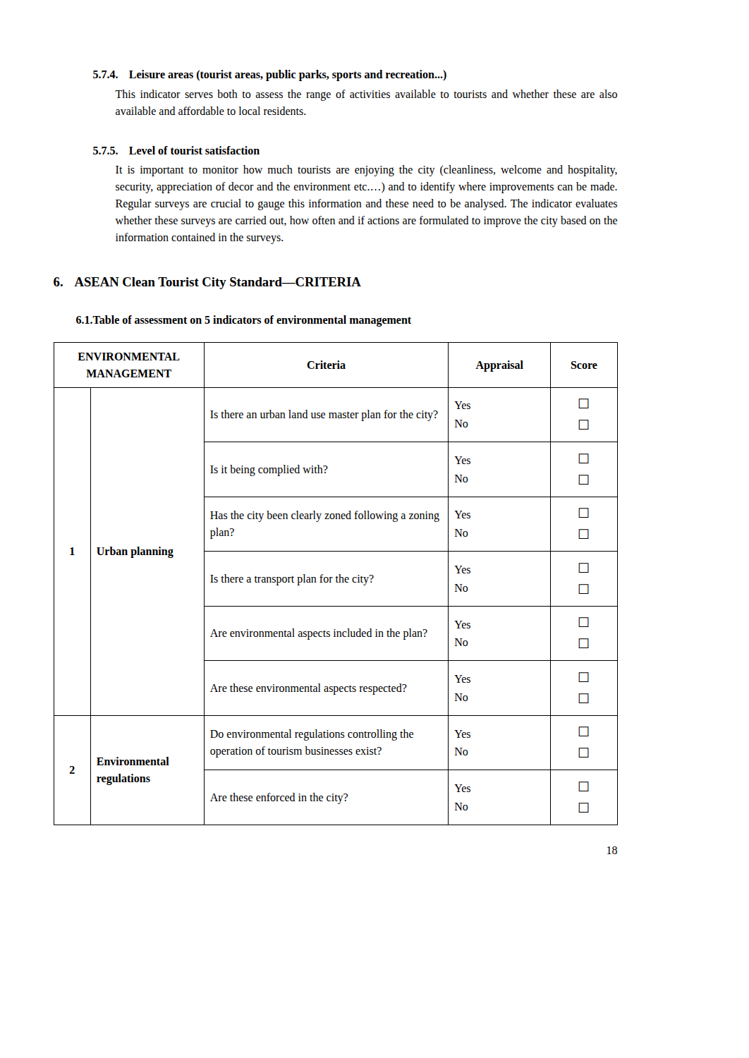5.7.4. Leisure areas (tourist areas, public parks, sports and recreation...)
This indicator serves both to assess the range of activities available to tourists and whether these are also available and affordable to local residents.
5.7.5. Level of tourist satisfaction
It is important to monitor how much tourists are enjoying the city (cleanliness, welcome and hospitality, security, appreciation of decor and the environment etc.…) and to identify where improvements can be made. Regular surveys are crucial to gauge this information and these need to be analysed. The indicator evaluates whether these surveys are carried out, how often and if actions are formulated to improve the city based on the information contained in the surveys.
6. ASEAN Clean Tourist City Standard—CRITERIA
6.1.Table of assessment on 5 indicators of environmental management
| ENVIRONMENTAL MANAGEMENT | Criteria | Appraisal | Score |
| --- | --- | --- | --- |
| 1 | Urban planning | Is there an urban land use master plan for the city? | Yes No | ☐ ☐ |
| Is it being complied with? | Yes No | ☐ ☐ |
| Has the city been clearly zoned following a zoning plan? | Yes No | ☐ ☐ |
| Is there a transport plan for the city? | Yes No | ☐ ☐ |
| Are environmental aspects included in the plan? | Yes No | ☐ ☐ |
| Are these environmental aspects respected? | Yes No | ☐ ☐ |
| 2 | Environmental regulations | Do environmental regulations controlling the operation of tourism businesses exist? | Yes No | ☐ ☐ |
| Are these enforced in the city? | Yes No | ☐ ☐ |
18